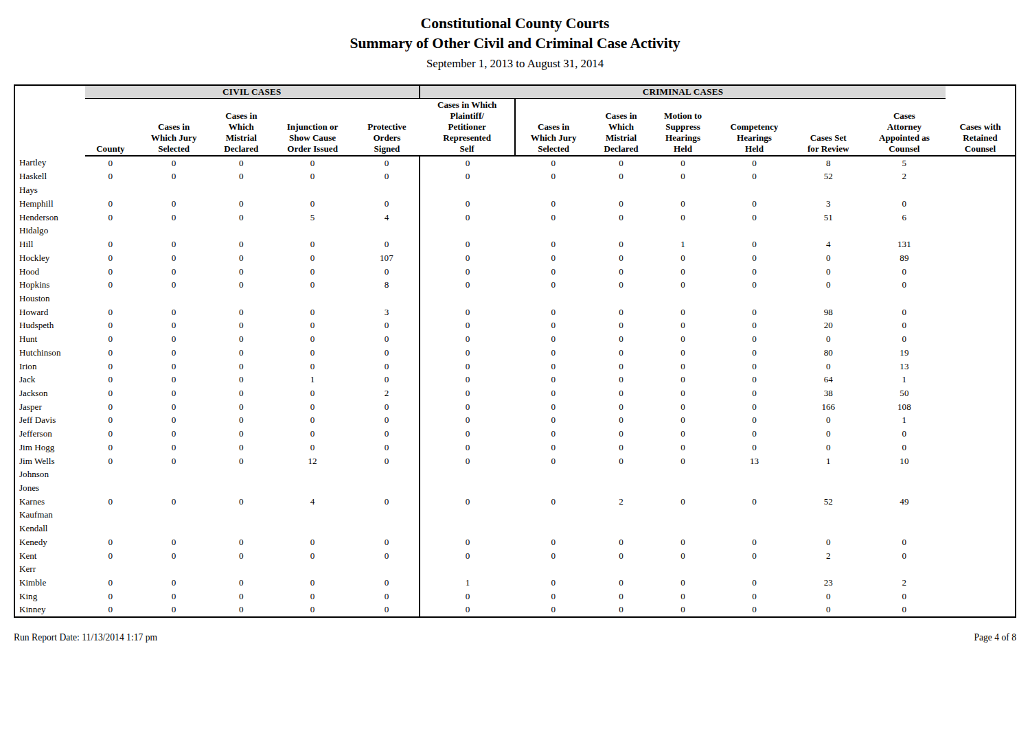Constitutional County Courts
Summary of Other Civil and Criminal Case Activity
September 1, 2013 to August 31, 2014
| | CIVIL CASES | CRIMINAL CASES |
| --- | --- | --- |
| County | Cases in Which Jury Selected | Cases in Which Mistrial Declared | Injunction or Show Cause Order Issued | Protective Orders Signed | Cases in Which Plaintiff/ Petitioner Represented Self | Cases in Which Jury Selected | Cases in Which Mistrial Declared | Motion to Suppress Hearings Held | Competency Hearings Held | Cases Set for Review | Cases Attorney Appointed as Counsel | Cases with Retained Counsel |
| Hartley | 0 | 0 | 0 | 0 | 0 | 0 | 0 | 0 | 0 | 0 | 8 | 5 |
| Haskell | 0 | 0 | 0 | 0 | 0 | 0 | 0 | 0 | 0 | 0 | 52 | 2 |
| Hays | | | | | | | | | | | | |
| Hemphill | 0 | 0 | 0 | 0 | 0 | 0 | 0 | 0 | 0 | 0 | 3 | 0 |
| Henderson | 0 | 0 | 0 | 5 | 4 | 0 | 0 | 0 | 0 | 0 | 51 | 6 |
| Hidalgo | | | | | | | | | | | | |
| Hill | 0 | 0 | 0 | 0 | 0 | 0 | 0 | 0 | 1 | 0 | 4 | 131 |
| Hockley | 0 | 0 | 0 | 0 | 107 | 0 | 0 | 0 | 0 | 0 | 0 | 89 |
| Hood | 0 | 0 | 0 | 0 | 0 | 0 | 0 | 0 | 0 | 0 | 0 | 0 |
| Hopkins | 0 | 0 | 0 | 0 | 8 | 0 | 0 | 0 | 0 | 0 | 0 | 0 |
| Houston | | | | | | | | | | | | |
| Howard | 0 | 0 | 0 | 0 | 3 | 0 | 0 | 0 | 0 | 0 | 98 | 0 |
| Hudspeth | 0 | 0 | 0 | 0 | 0 | 0 | 0 | 0 | 0 | 0 | 20 | 0 |
| Hunt | 0 | 0 | 0 | 0 | 0 | 0 | 0 | 0 | 0 | 0 | 0 | 0 |
| Hutchinson | 0 | 0 | 0 | 0 | 0 | 0 | 0 | 0 | 0 | 0 | 80 | 19 |
| Irion | 0 | 0 | 0 | 0 | 0 | 0 | 0 | 0 | 0 | 0 | 0 | 13 |
| Jack | 0 | 0 | 0 | 1 | 0 | 0 | 0 | 0 | 0 | 0 | 64 | 1 |
| Jackson | 0 | 0 | 0 | 0 | 2 | 0 | 0 | 0 | 0 | 0 | 38 | 50 |
| Jasper | 0 | 0 | 0 | 0 | 0 | 0 | 0 | 0 | 0 | 0 | 166 | 108 |
| Jeff Davis | 0 | 0 | 0 | 0 | 0 | 0 | 0 | 0 | 0 | 0 | 0 | 1 |
| Jefferson | 0 | 0 | 0 | 0 | 0 | 0 | 0 | 0 | 0 | 0 | 0 | 0 |
| Jim Hogg | 0 | 0 | 0 | 0 | 0 | 0 | 0 | 0 | 0 | 0 | 0 | 0 |
| Jim Wells | 0 | 0 | 0 | 12 | 0 | 0 | 0 | 0 | 0 | 13 | 1 | 10 |
| Johnson | | | | | | | | | | | | |
| Jones | | | | | | | | | | | | |
| Karnes | 0 | 0 | 0 | 4 | 0 | 0 | 0 | 2 | 0 | 0 | 52 | 49 |
| Kaufman | | | | | | | | | | | | |
| Kendall | | | | | | | | | | | | |
| Kenedy | 0 | 0 | 0 | 0 | 0 | 0 | 0 | 0 | 0 | 0 | 0 | 0 |
| Kent | 0 | 0 | 0 | 0 | 0 | 0 | 0 | 0 | 0 | 0 | 2 | 0 |
| Kerr | | | | | | | | | | | | |
| Kimble | 0 | 0 | 0 | 0 | 0 | 1 | 0 | 0 | 0 | 0 | 23 | 2 |
| King | 0 | 0 | 0 | 0 | 0 | 0 | 0 | 0 | 0 | 0 | 0 | 0 |
| Kinney | 0 | 0 | 0 | 0 | 0 | 0 | 0 | 0 | 0 | 0 | 0 | 0 |
Run Report Date: 11/13/2014 1:17 pm
Page 4 of 8